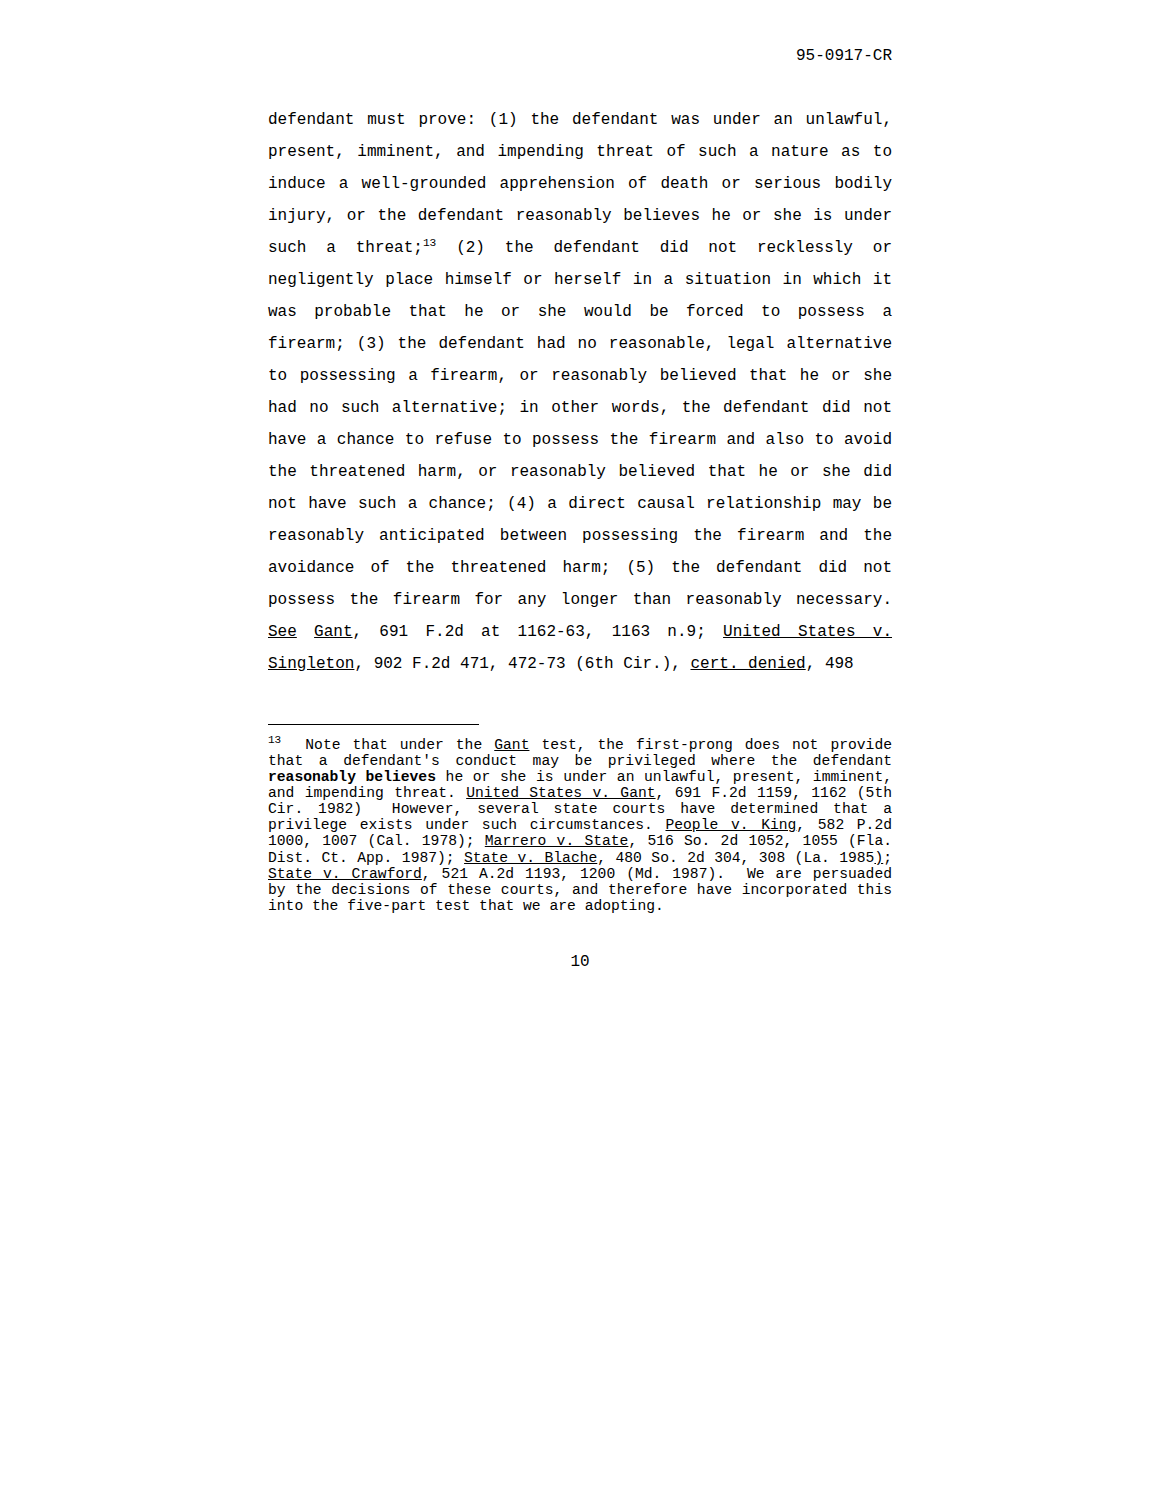95-0917-CR
defendant must prove: (1) the defendant was under an unlawful, present, imminent, and impending threat of such a nature as to induce a well-grounded apprehension of death or serious bodily injury, or the defendant reasonably believes he or she is under such a threat;13 (2) the defendant did not recklessly or negligently place himself or herself in a situation in which it was probable that he or she would be forced to possess a firearm; (3) the defendant had no reasonable, legal alternative to possessing a firearm, or reasonably believed that he or she had no such alternative; in other words, the defendant did not have a chance to refuse to possess the firearm and also to avoid the threatened harm, or reasonably believed that he or she did not have such a chance; (4) a direct causal relationship may be reasonably anticipated between possessing the firearm and the avoidance of the threatened harm; (5) the defendant did not possess the firearm for any longer than reasonably necessary. See Gant, 691 F.2d at 1162-63, 1163 n.9; United States v. Singleton, 902 F.2d 471, 472-73 (6th Cir.), cert. denied, 498
13 Note that under the Gant test, the first-prong does not provide that a defendant's conduct may be privileged where the defendant reasonably believes he or she is under an unlawful, present, imminent, and impending threat. United States v. Gant, 691 F.2d 1159, 1162 (5th Cir. 1982) However, several state courts have determined that a privilege exists under such circumstances. People v. King, 582 P.2d 1000, 1007 (Cal. 1978); Marrero v. State, 516 So. 2d 1052, 1055 (Fla. Dist. Ct. App. 1987); State v. Blache, 480 So. 2d 304, 308 (La. 1985); State v. Crawford, 521 A.2d 1193, 1200 (Md. 1987). We are persuaded by the decisions of these courts, and therefore have incorporated this into the five-part test that we are adopting.
10